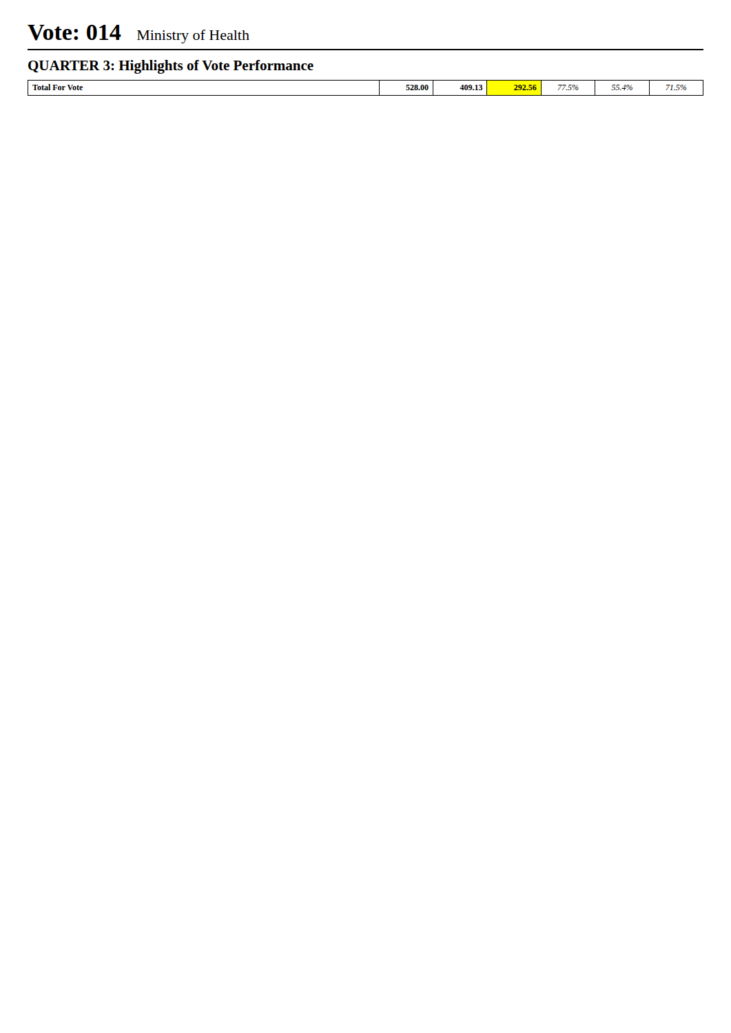Vote: 014 Ministry of Health
QUARTER 3: Highlights of Vote Performance
| Total For Vote | 528.00 | 409.13 | 292.56 | 77.5% | 55.4% | 71.5% |